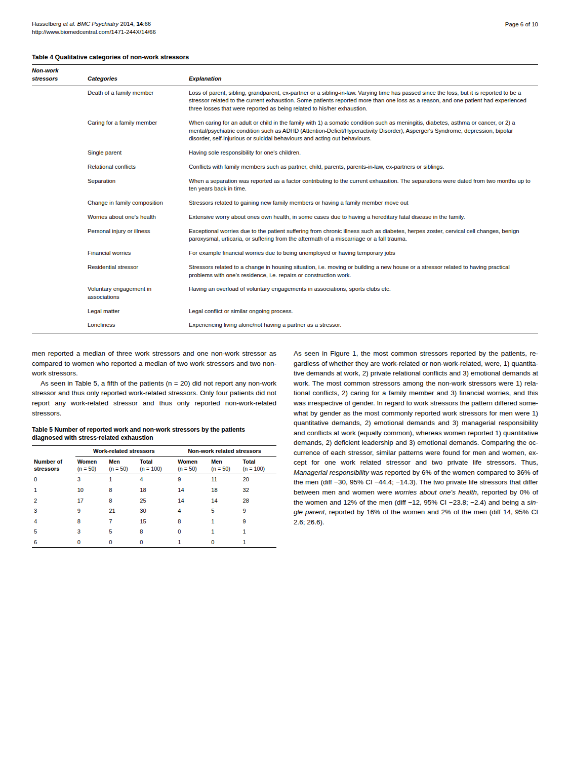Hasselberg et al. BMC Psychiatry 2014, 14:66
http://www.biomedcentral.com/1471-244X/14/66
Page 6 of 10
Table 4 Qualitative categories of non-work stressors
| Non-work stressors | Categories | Explanation |
| --- | --- | --- |
| | Death of a family member | Loss of parent, sibling, grandparent, ex-partner or a sibling-in-law. Varying time has passed since the loss, but it is reported to be a stressor related to the current exhaustion. Some patients reported more than one loss as a reason, and one patient had experienced three losses that were reported as being related to his/her exhaustion. |
| | Caring for a family member | When caring for an adult or child in the family with 1) a somatic condition such as meningitis, diabetes, asthma or cancer, or 2) a mental/psychiatric condition such as ADHD (Attention-Deficit/Hyperactivity Disorder), Asperger's Syndrome, depression, bipolar disorder, self-injurious or suicidal behaviours and acting out behaviours. |
| | Single parent | Having sole responsibility for one's children. |
| | Relational conflicts | Conflicts with family members such as partner, child, parents, parents-in-law, ex-partners or siblings. |
| | Separation | When a separation was reported as a factor contributing to the current exhaustion. The separations were dated from two months up to ten years back in time. |
| | Change in family composition | Stressors related to gaining new family members or having a family member move out |
| | Worries about one's health | Extensive worry about ones own health, in some cases due to having a hereditary fatal disease in the family. |
| | Personal injury or illness | Exceptional worries due to the patient suffering from chronic illness such as diabetes, herpes zoster, cervical cell changes, benign paroxysmal, urticaria, or suffering from the aftermath of a miscarriage or a fall trauma. |
| | Financial worries | For example financial worries due to being unemployed or having temporary jobs |
| | Residential stressor | Stressors related to a change in housing situation, i.e. moving or building a new house or a stressor related to having practical problems with one's residence, i.e. repairs or construction work. |
| | Voluntary engagement in associations | Having an overload of voluntary engagements in associations, sports clubs etc. |
| | Legal matter | Legal conflict or similar ongoing process. |
| | Loneliness | Experiencing living alone/not having a partner as a stressor. |
men reported a median of three work stressors and one non-work stressor as compared to women who reported a median of two work stressors and two non-work stressors.
As seen in Table 5, a fifth of the patients (n = 20) did not report any non-work stressor and thus only reported work-related stressors. Only four patients did not report any work-related stressor and thus only reported non-work-related stressors.
Table 5 Number of reported work and non-work stressors by the patients diagnosed with stress-related exhaustion
| Number of stressors | Work-related stressors | Non-work related stressors |
| --- | --- | --- |
| Women (n = 50) | Men (n = 50) | Total (n = 100) | Women (n = 50) | Men (n = 50) | Total (n = 100) |
| 0 | 3 | 1 | 4 | 9 | 11 | 20 |
| 1 | 10 | 8 | 18 | 14 | 18 | 32 |
| 2 | 17 | 8 | 25 | 14 | 14 | 28 |
| 3 | 9 | 21 | 30 | 4 | 5 | 9 |
| 4 | 8 | 7 | 15 | 8 | 1 | 9 |
| 5 | 3 | 5 | 8 | 0 | 1 | 1 |
| 6 | 0 | 0 | 0 | 1 | 0 | 1 |
As seen in Figure 1, the most common stressors reported by the patients, regardless of whether they are work-related or non-work-related, were, 1) quantitative demands at work, 2) private relational conflicts and 3) emotional demands at work. The most common stressors among the non-work stressors were 1) relational conflicts, 2) caring for a family member and 3) financial worries, and this was irrespective of gender. In regard to work stressors the pattern differed somewhat by gender as the most commonly reported work stressors for men were 1) quantitative demands, 2) emotional demands and 3) managerial responsibility and conflicts at work (equally common), whereas women reported 1) quantitative demands, 2) deficient leadership and 3) emotional demands. Comparing the occurrence of each stressor, similar patterns were found for men and women, except for one work related stressor and two private life stressors. Thus, Managerial responsibility was reported by 6% of the women compared to 36% of the men (diff −30, 95% CI −44.4; −14.3). The two private life stressors that differ between men and women were worries about one's health, reported by 0% of the women and 12% of the men (diff −12, 95% CI −23.8; −2.4) and being a single parent, reported by 16% of the women and 2% of the men (diff 14, 95% CI 2.6; 26.6).